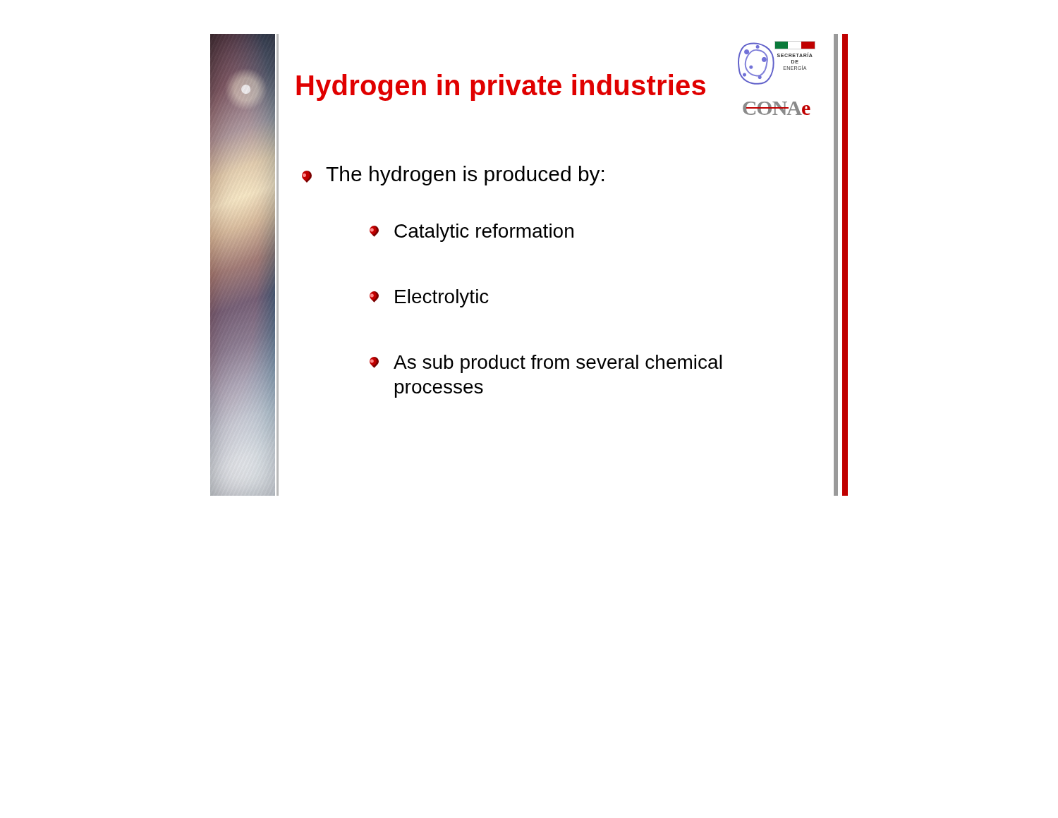Hydrogen in private industries
SECRETARÍA DEENERGÍA
CONAe
The hydrogen is produced by:
Catalytic reformation
Electrolytic
As sub product from several chemical processes